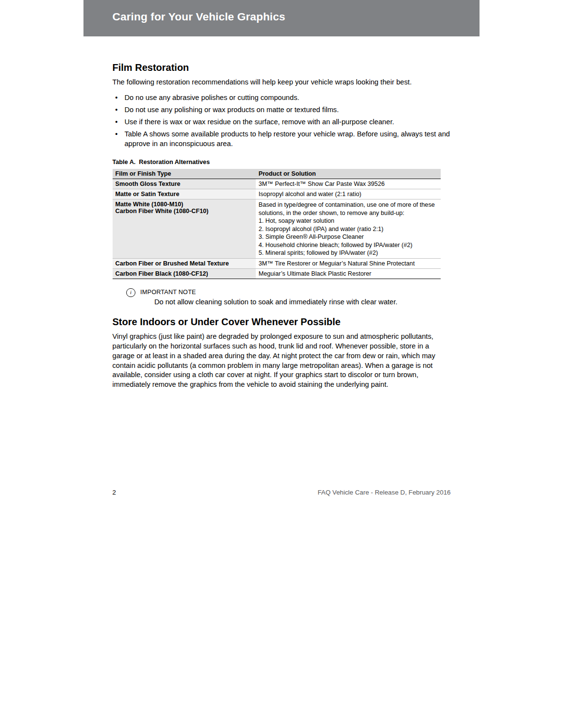Caring for Your Vehicle Graphics
Film Restoration
The following restoration recommendations will help keep your vehicle wraps looking their best.
Do no use any abrasive polishes or cutting compounds.
Do not use any polishing or wax products on matte or textured films.
Use if there is wax or wax residue on the surface, remove with an all-purpose cleaner.
Table A shows some available products to help restore your vehicle wrap. Before using, always test and approve in an inconspicuous area.
Table A. Restoration Alternatives
| Film or Finish Type | Product or Solution |
| --- | --- |
| Smooth Gloss Texture | 3M™ Perfect-It™ Show Car Paste Wax 39526 |
| Matte or Satin Texture | Isopropyl alcohol and water (2:1 ratio) |
| Matte White (1080-M10) Carbon Fiber White (1080-CF10) | Based in type/degree of contamination, use one of more of these solutions, in the order shown, to remove any build-up: 1. Hot, soapy water solution 2. Isopropyl alcohol (IPA) and water (ratio 2:1) 3. Simple Green® All-Purpose Cleaner 4. Household chlorine bleach; followed by IPA/water (#2) 5. Mineral spirits; followed by IPA/water (#2) |
| Carbon Fiber or Brushed Metal Texture | 3M™ Tire Restorer or Meguiar’s Natural Shine Protectant |
| Carbon Fiber Black (1080-CF12) | Meguiar’s Ultimate Black Plastic Restorer |
i IMPORTANT NOTE
Do not allow cleaning solution to soak and immediately rinse with clear water.
Store Indoors or Under Cover Whenever Possible
Vinyl graphics (just like paint) are degraded by prolonged exposure to sun and atmospheric pollutants, particularly on the horizontal surfaces such as hood, trunk lid and roof. Whenever possible, store in a garage or at least in a shaded area during the day. At night protect the car from dew or rain, which may contain acidic pollutants (a common problem in many large metropolitan areas). When a garage is not available, consider using a cloth car cover at night. If your graphics start to discolor or turn brown, immediately remove the graphics from the vehicle to avoid staining the underlying paint.
2 FAQ Vehicle Care - Release D, February 2016